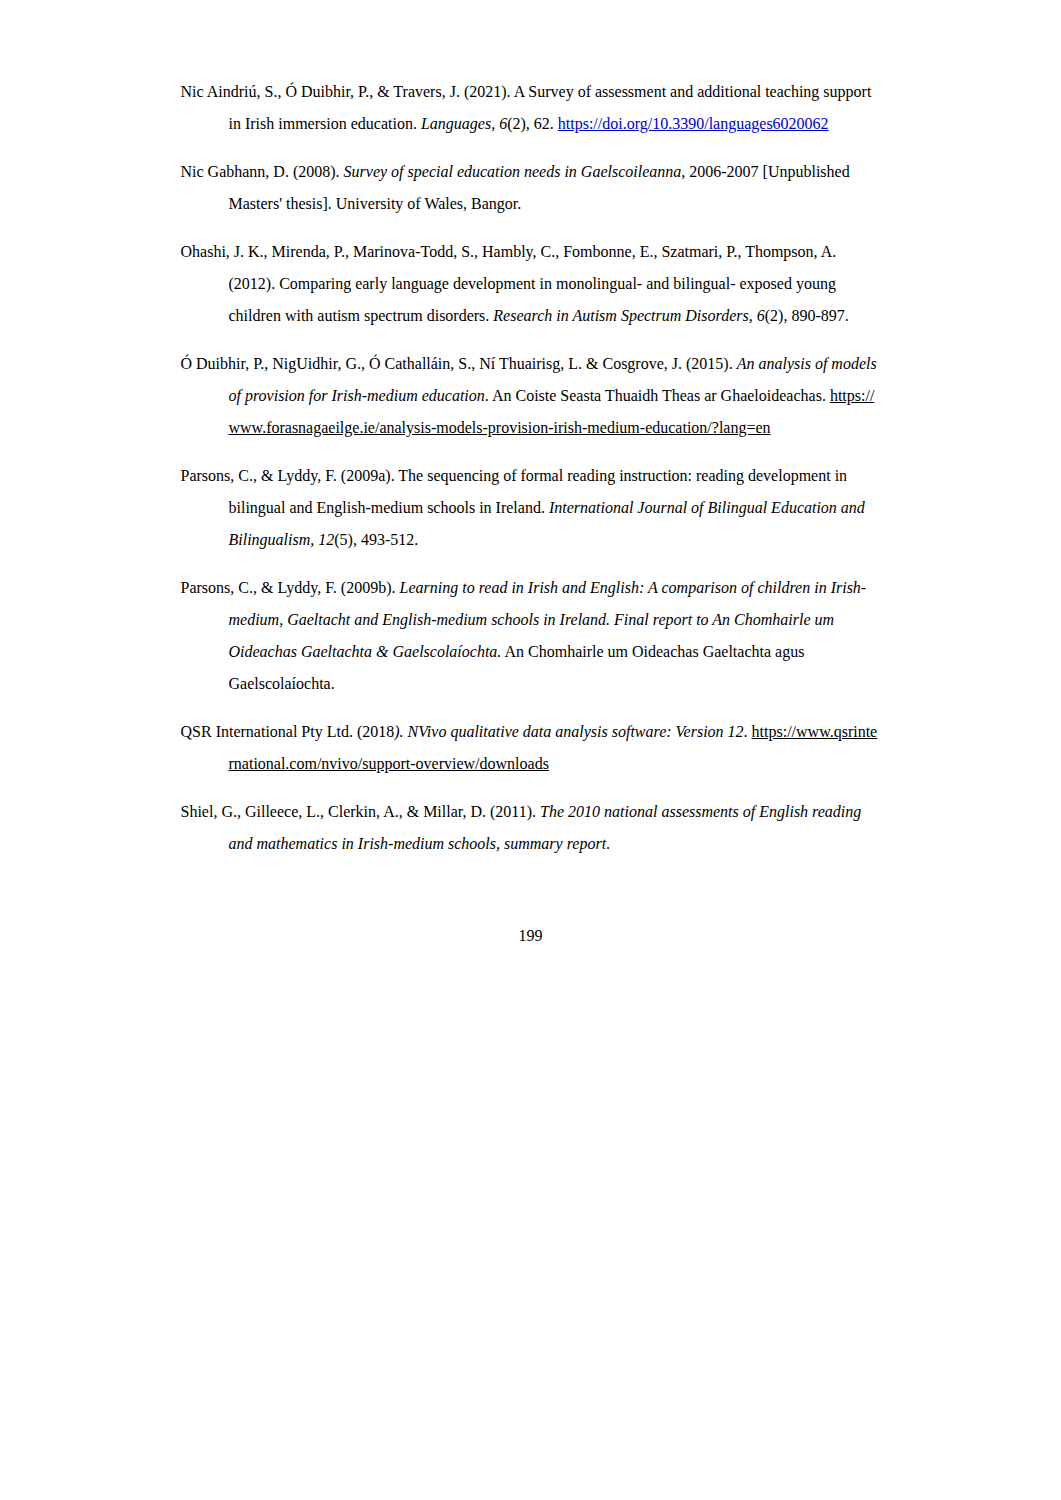Nic Aindriú, S., Ó Duibhir, P., & Travers, J. (2021). A Survey of assessment and additional teaching support in Irish immersion education. Languages, 6(2), 62. https://doi.org/10.3390/languages6020062
Nic Gabhann, D. (2008). Survey of special education needs in Gaelscoileanna, 2006-2007 [Unpublished Masters' thesis]. University of Wales, Bangor.
Ohashi, J. K., Mirenda, P., Marinova-Todd, S., Hambly, C., Fombonne, E., Szatmari, P., Thompson, A. (2012). Comparing early language development in monolingual- and bilingual- exposed young children with autism spectrum disorders. Research in Autism Spectrum Disorders, 6(2), 890-897.
Ó Duibhir, P., NigUidhir, G., Ó Cathalláin, S., Ní Thuairisg, L. & Cosgrove, J. (2015). An analysis of models of provision for Irish-medium education. An Coiste Seasta Thuaidh Theas ar Ghaeloideachas. https://www.forasnagaeilge.ie/analysis-models-provision-irish-medium-education/?lang=en
Parsons, C., & Lyddy, F. (2009a). The sequencing of formal reading instruction: reading development in bilingual and English-medium schools in Ireland. International Journal of Bilingual Education and Bilingualism, 12(5), 493-512.
Parsons, C., & Lyddy, F. (2009b). Learning to read in Irish and English: A comparison of children in Irish-medium, Gaeltacht and English-medium schools in Ireland. Final report to An Chomhairle um Oideachas Gaeltachta & Gaelscolaíochta. An Chomhairle um Oideachas Gaeltachta agus Gaelscolaíochta.
QSR International Pty Ltd. (2018). NVivo qualitative data analysis software: Version 12. https://www.qsrinternational.com/nvivo/support-overview/downloads
Shiel, G., Gilleece, L., Clerkin, A., & Millar, D. (2011). The 2010 national assessments of English reading and mathematics in Irish-medium schools, summary report.
199